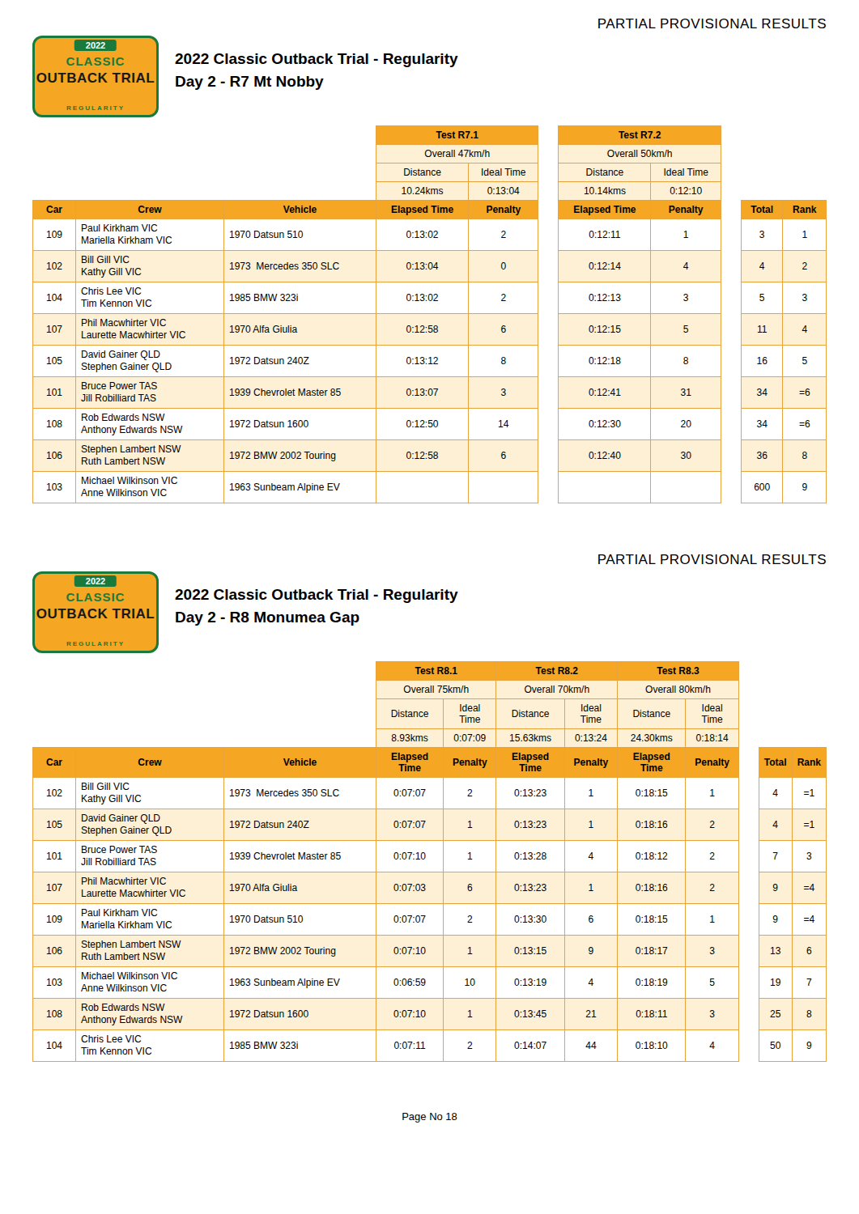PARTIAL PROVISIONAL RESULTS
2022
CLASSIC
OUTBACK TRIAL
REGULARITY
2022 Classic Outback Trial - Regularity
Day 2 - R7 Mt Nobby
| | Test R7.1 | | Test R7.2 | | |
| --- | --- | --- | --- | --- | --- |
| | Overall 47km/h | | Overall 50km/h | | |
| | Distance | Ideal Time | | Distance | Ideal Time | | |
| | 10.24kms | 0:13:04 | | 10.14kms | 0:12:10 | | |
| Car | Crew | Vehicle | Elapsed Time | Penalty | | Elapsed Time | Penalty | | Total | Rank |
| 109 | Paul Kirkham VIC Mariella Kirkham VIC | 1970 Datsun 510 | 0:13:02 | 2 | | 0:12:11 | 1 | | 3 | 1 |
| 102 | Bill Gill VIC Kathy Gill VIC | 1973 Mercedes 350 SLC | 0:13:04 | 0 | | 0:12:14 | 4 | | 4 | 2 |
| 104 | Chris Lee VIC Tim Kennon VIC | 1985 BMW 323i | 0:13:02 | 2 | | 0:12:13 | 3 | | 5 | 3 |
| 107 | Phil Macwhirter VIC Laurette Macwhirter VIC | 1970 Alfa Giulia | 0:12:58 | 6 | | 0:12:15 | 5 | | 11 | 4 |
| 105 | David Gainer QLD Stephen Gainer QLD | 1972 Datsun 240Z | 0:13:12 | 8 | | 0:12:18 | 8 | | 16 | 5 |
| 101 | Bruce Power TAS Jill Robilliard TAS | 1939 Chevrolet Master 85 | 0:13:07 | 3 | | 0:12:41 | 31 | | 34 | =6 |
| 108 | Rob Edwards NSW Anthony Edwards NSW | 1972 Datsun 1600 | 0:12:50 | 14 | | 0:12:30 | 20 | | 34 | =6 |
| 106 | Stephen Lambert NSW Ruth Lambert NSW | 1972 BMW 2002 Touring | 0:12:58 | 6 | | 0:12:40 | 30 | | 36 | 8 |
| 103 | Michael Wilkinson VIC Anne Wilkinson VIC | 1963 Sunbeam Alpine EV | | | | | | | 600 | 9 |
PARTIAL PROVISIONAL RESULTS
2022
CLASSIC
OUTBACK TRIAL
REGULARITY
2022 Classic Outback Trial - Regularity
Day 2 - R8 Monumea Gap
| | Test R8.1 | Test R8.2 | Test R8.3 | | |
| --- | --- | --- | --- | --- | --- |
| | Overall 75km/h | Overall 70km/h | Overall 80km/h | | |
| | Distance | Ideal Time | Distance | Ideal Time | Distance | Ideal Time | | |
| | 8.93kms | 0:07:09 | 15.63kms | 0:13:24 | 24.30kms | 0:18:14 | | |
| Car | Crew | Vehicle | Elapsed Time | Penalty | Elapsed Time | Penalty | Elapsed Time | Penalty | | Total | Rank |
| 102 | Bill Gill VIC Kathy Gill VIC | 1973 Mercedes 350 SLC | 0:07:07 | 2 | 0:13:23 | 1 | 0:18:15 | 1 | | 4 | =1 |
| 105 | David Gainer QLD Stephen Gainer QLD | 1972 Datsun 240Z | 0:07:07 | 1 | 0:13:23 | 1 | 0:18:16 | 2 | | 4 | =1 |
| 101 | Bruce Power TAS Jill Robilliard TAS | 1939 Chevrolet Master 85 | 0:07:10 | 1 | 0:13:28 | 4 | 0:18:12 | 2 | | 7 | 3 |
| 107 | Phil Macwhirter VIC Laurette Macwhirter VIC | 1970 Alfa Giulia | 0:07:03 | 6 | 0:13:23 | 1 | 0:18:16 | 2 | | 9 | =4 |
| 109 | Paul Kirkham VIC Mariella Kirkham VIC | 1970 Datsun 510 | 0:07:07 | 2 | 0:13:30 | 6 | 0:18:15 | 1 | | 9 | =4 |
| 106 | Stephen Lambert NSW Ruth Lambert NSW | 1972 BMW 2002 Touring | 0:07:10 | 1 | 0:13:15 | 9 | 0:18:17 | 3 | | 13 | 6 |
| 103 | Michael Wilkinson VIC Anne Wilkinson VIC | 1963 Sunbeam Alpine EV | 0:06:59 | 10 | 0:13:19 | 4 | 0:18:19 | 5 | | 19 | 7 |
| 108 | Rob Edwards NSW Anthony Edwards NSW | 1972 Datsun 1600 | 0:07:10 | 1 | 0:13:45 | 21 | 0:18:11 | 3 | | 25 | 8 |
| 104 | Chris Lee VIC Tim Kennon VIC | 1985 BMW 323i | 0:07:11 | 2 | 0:14:07 | 44 | 0:18:10 | 4 | | 50 | 9 |
Page No 18